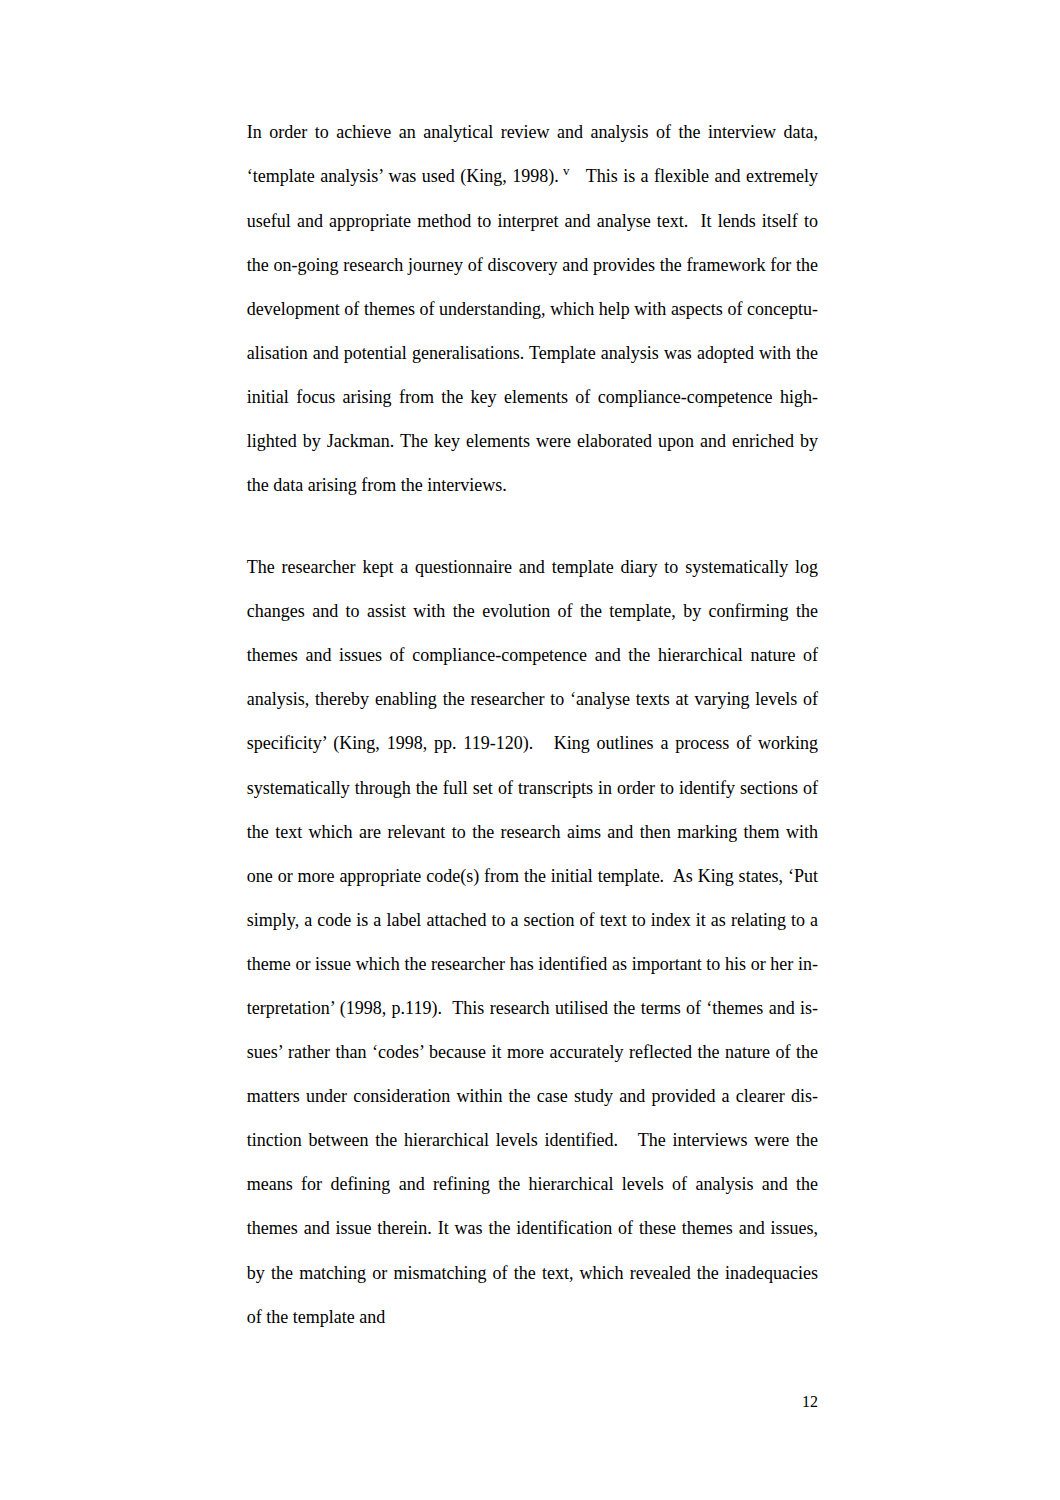In order to achieve an analytical review and analysis of the interview data, ‘template analysis’ was used (King, 1998). v This is a flexible and extremely useful and appropriate method to interpret and analyse text. It lends itself to the on-going research journey of discovery and provides the framework for the development of themes of understanding, which help with aspects of conceptualisation and potential generalisations. Template analysis was adopted with the initial focus arising from the key elements of compliance-competence highlighted by Jackman. The key elements were elaborated upon and enriched by the data arising from the interviews.
The researcher kept a questionnaire and template diary to systematically log changes and to assist with the evolution of the template, by confirming the themes and issues of compliance-competence and the hierarchical nature of analysis, thereby enabling the researcher to ‘analyse texts at varying levels of specificity’ (King, 1998, pp. 119-120). King outlines a process of working systematically through the full set of transcripts in order to identify sections of the text which are relevant to the research aims and then marking them with one or more appropriate code(s) from the initial template. As King states, ‘Put simply, a code is a label attached to a section of text to index it as relating to a theme or issue which the researcher has identified as important to his or her interpretation’ (1998, p.119). This research utilised the terms of ‘themes and issues’ rather than ‘codes’ because it more accurately reflected the nature of the matters under consideration within the case study and provided a clearer distinction between the hierarchical levels identified. The interviews were the means for defining and refining the hierarchical levels of analysis and the themes and issue therein. It was the identification of these themes and issues, by the matching or mismatching of the text, which revealed the inadequacies of the template and
12